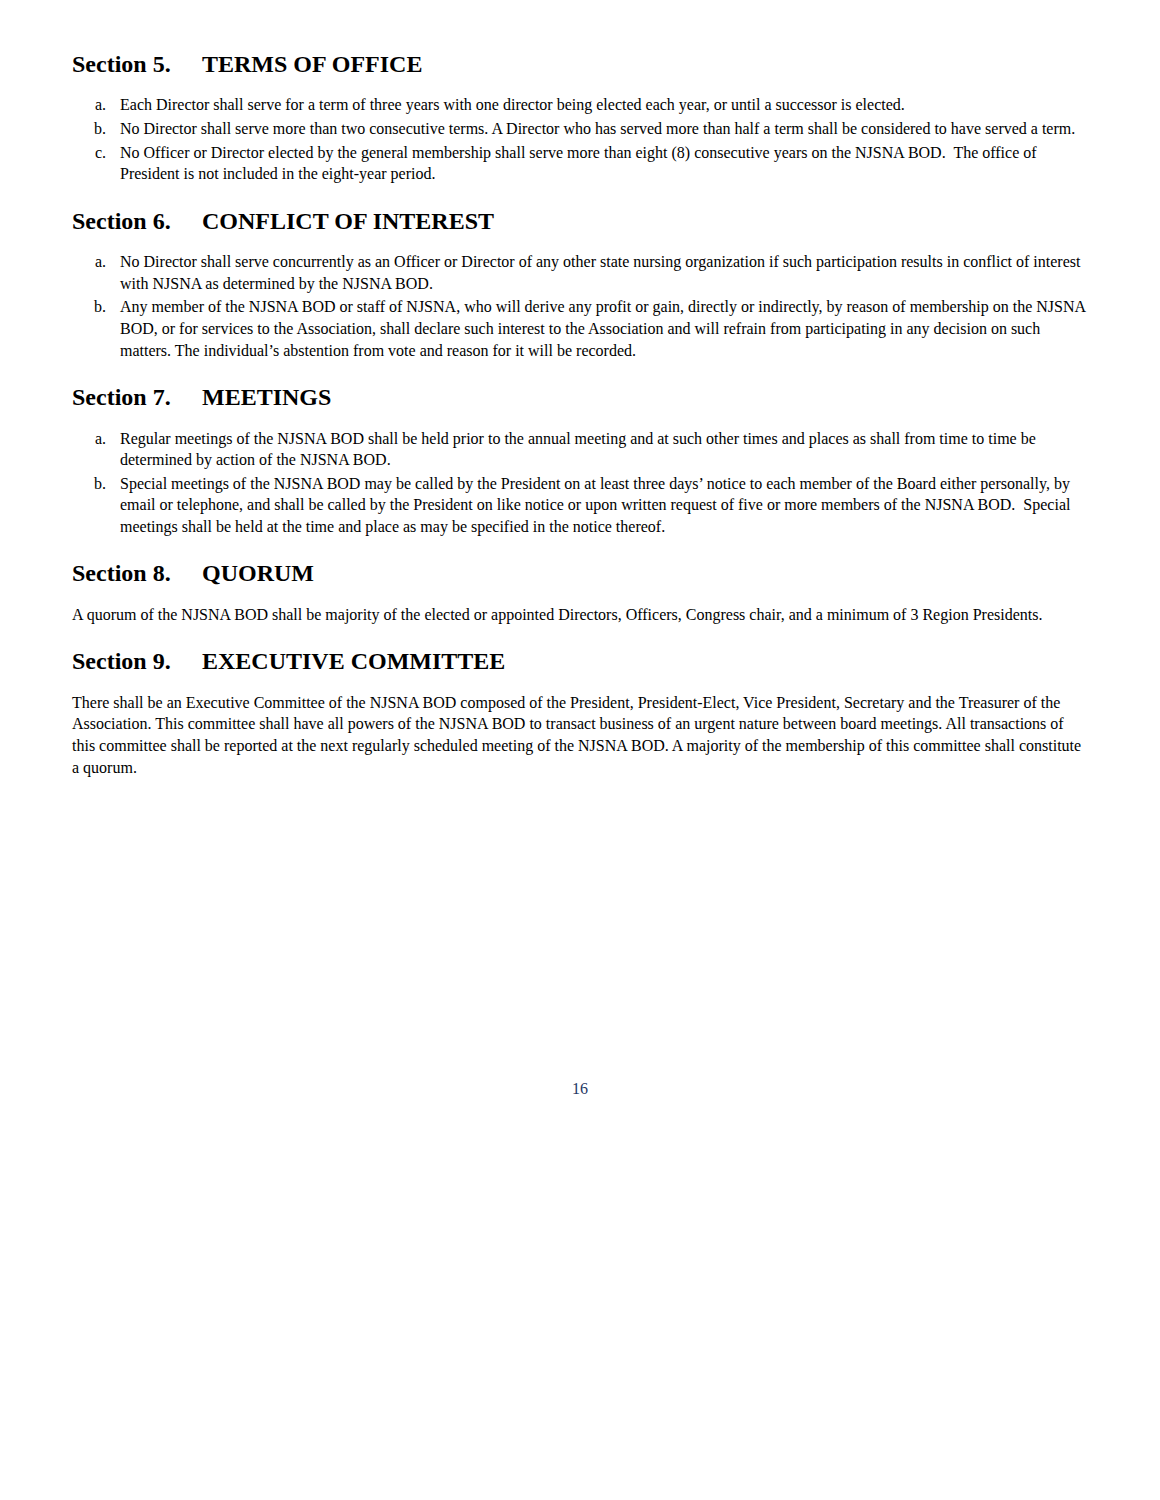Section 5. TERMS OF OFFICE
Each Director shall serve for a term of three years with one director being elected each year, or until a successor is elected.
No Director shall serve more than two consecutive terms. A Director who has served more than half a term shall be considered to have served a term.
No Officer or Director elected by the general membership shall serve more than eight (8) consecutive years on the NJSNA BOD. The office of President is not included in the eight-year period.
Section 6. CONFLICT OF INTEREST
No Director shall serve concurrently as an Officer or Director of any other state nursing organization if such participation results in conflict of interest with NJSNA as determined by the NJSNA BOD.
Any member of the NJSNA BOD or staff of NJSNA, who will derive any profit or gain, directly or indirectly, by reason of membership on the NJSNA BOD, or for services to the Association, shall declare such interest to the Association and will refrain from participating in any decision on such matters. The individual’s abstention from vote and reason for it will be recorded.
Section 7. MEETINGS
Regular meetings of the NJSNA BOD shall be held prior to the annual meeting and at such other times and places as shall from time to time be determined by action of the NJSNA BOD.
Special meetings of the NJSNA BOD may be called by the President on at least three days’ notice to each member of the Board either personally, by email or telephone, and shall be called by the President on like notice or upon written request of five or more members of the NJSNA BOD. Special meetings shall be held at the time and place as may be specified in the notice thereof.
Section 8. QUORUM
A quorum of the NJSNA BOD shall be majority of the elected or appointed Directors, Officers, Congress chair, and a minimum of 3 Region Presidents.
Section 9. EXECUTIVE COMMITTEE
There shall be an Executive Committee of the NJSNA BOD composed of the President, President-Elect, Vice President, Secretary and the Treasurer of the Association. This committee shall have all powers of the NJSNA BOD to transact business of an urgent nature between board meetings. All transactions of this committee shall be reported at the next regularly scheduled meeting of the NJSNA BOD. A majority of the membership of this committee shall constitute a quorum.
16